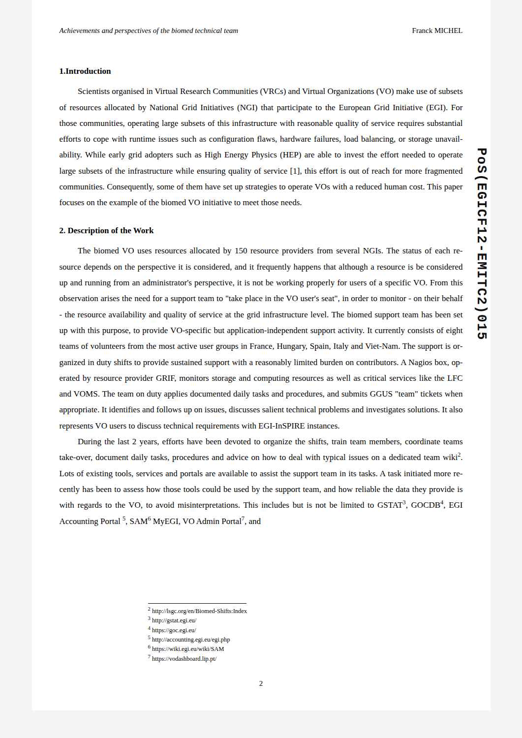Achievements and perspectives of the biomed technical team Franck MICHEL
PoS(EGICF12-EMITC2)015
1.Introduction
Scientists organised in Virtual Research Communities (VRCs) and Virtual Organizations (VO) make use of subsets of resources allocated by National Grid Initiatives (NGI) that participate to the European Grid Initiative (EGI). For those communities, operating large subsets of this infrastructure with reasonable quality of service requires substantial efforts to cope with runtime issues such as configuration flaws, hardware failures, load balancing, or storage unavailability. While early grid adopters such as High Energy Physics (HEP) are able to invest the effort needed to operate large subsets of the infrastructure while ensuring quality of service [1], this effort is out of reach for more fragmented communities. Consequently, some of them have set up strategies to operate VOs with a reduced human cost. This paper focuses on the example of the biomed VO initiative to meet those needs.
2. Description of the Work
The biomed VO uses resources allocated by 150 resource providers from several NGIs. The status of each resource depends on the perspective it is considered, and it frequently happens that although a resource is be considered up and running from an administrator's perspective, it is not be working properly for users of a specific VO. From this observation arises the need for a support team to "take place in the VO user's seat", in order to monitor - on their behalf - the resource availability and quality of service at the grid infrastructure level. The biomed support team has been set up with this purpose, to provide VO-specific but application-independent support activity. It currently consists of eight teams of volunteers from the most active user groups in France, Hungary, Spain, Italy and Viet-Nam. The support is organized in duty shifts to provide sustained support with a reasonably limited burden on contributors. A Nagios box, operated by resource provider GRIF, monitors storage and computing resources as well as critical services like the LFC and VOMS. The team on duty applies documented daily tasks and procedures, and submits GGUS "team" tickets when appropriate. It identifies and follows up on issues, discusses salient technical problems and investigates solutions. It also represents VO users to discuss technical requirements with EGI-InSPIRE instances.
During the last 2 years, efforts have been devoted to organize the shifts, train team members, coordinate teams take-over, document daily tasks, procedures and advice on how to deal with typical issues on a dedicated team wiki2. Lots of existing tools, services and portals are available to assist the support team in its tasks. A task initiated more recently has been to assess how those tools could be used by the support team, and how reliable the data they provide is with regards to the VO, to avoid misinterpretations. This includes but is not be limited to GSTAT3, GOCDB4, EGI Accounting Portal 5, SAM6 MyEGI, VO Admin Portal7, and
2 http://lsgc.org/en/Biomed-Shifts:Index
3 http://gstat.egi.eu/
4 https://goc.egi.eu/
5 http://accounting.egi.eu/egi.php
6 https://wiki.egi.eu/wiki/SAM
7 https://vodashboard.lip.pt/
2